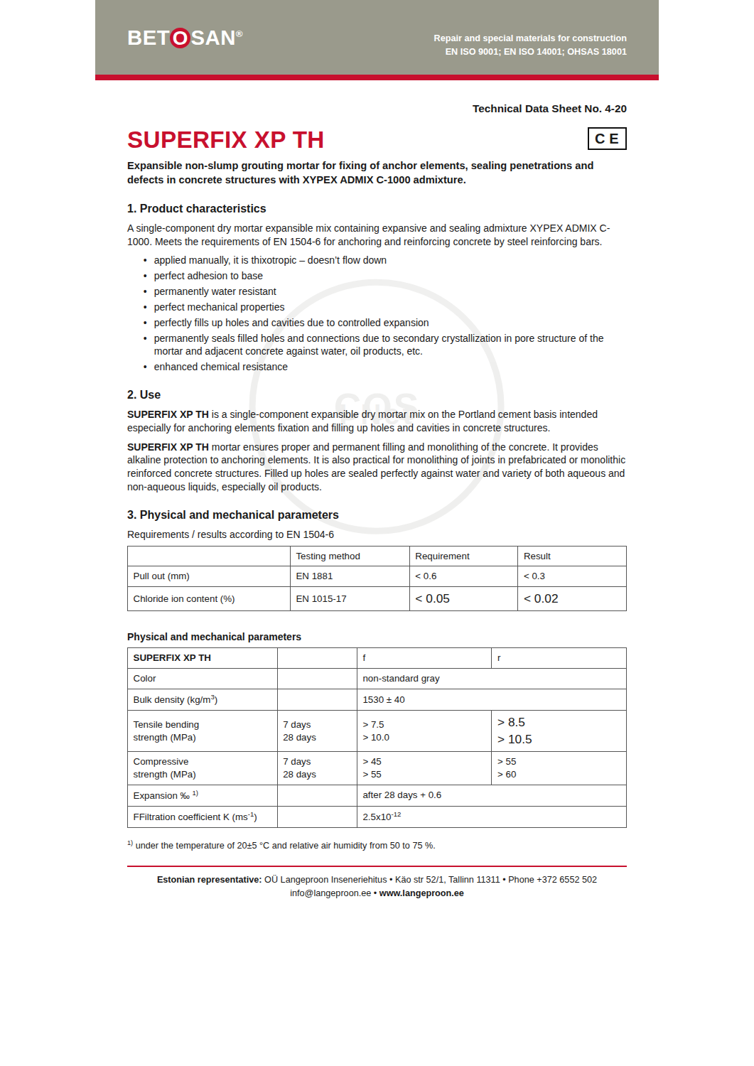BETOSAN®
Repair and special materials for construction
EN ISO 9001; EN ISO 14001; OHSAS 18001
COS
I Net
Technical Data Sheet No. 4-20
SUPERFIX XP TH
C E
Expansible non-slump grouting mortar for fixing of anchor elements, sealing penetrations and defects in concrete structures with XYPEX ADMIX C-1000 admixture.
1. Product characteristics
A single-component dry mortar expansible mix containing expansive and sealing admixture XYPEX ADMIX C-1000. Meets the requirements of EN 1504-6 for anchoring and reinforcing concrete by steel reinforcing bars.
applied manually, it is thixotropic – doesn’t flow down
perfect adhesion to base
permanently water resistant
perfect mechanical properties
perfectly fills up holes and cavities due to controlled expansion
permanently seals filled holes and connections due to secondary crystallization in pore structure of the mortar and adjacent concrete against water, oil products, etc.
enhanced chemical resistance
2. Use
SUPERFIX XP TH is a single-component expansible dry mortar mix on the Portland cement basis intended especially for anchoring elements fixation and filling up holes and cavities in concrete structures.
SUPERFIX XP TH mortar ensures proper and permanent filling and monolithing of the concrete. It provides alkaline protection to anchoring elements. It is also practical for monolithing of joints in prefabricated or monolithic reinforced concrete structures. Filled up holes are sealed perfectly against water and variety of both aqueous and non-aqueous liquids, especially oil products.
3. Physical and mechanical parameters
Requirements / results according to EN 1504-6
| | Testing method | Requirement | Result |
| Pull out (mm) | EN 1881 | < 0.6 | < 0.3 |
| Chloride ion content (%) | EN 1015-17 | < 0.05 | < 0.02 |
Physical and mechanical parameters
| SUPERFIX XP TH | | f | r |
| Color | | non-standard gray |
| Bulk density (kg/m 3 ) | | 1530 ± 40 |
| Tensile bending strength (MPa) | 7 days 28 days | > 7.5 > 10.0 | > 8.5 > 10.5 |
| Compressive strength (MPa) | 7 days 28 days | > 45 > 55 | > 55 > 60 |
| Expansion ‰ 1) | | after 28 days + 0.6 |
| FFiltration coefficient K (ms -1 ) | | 2.5x10 -12 |
1) under the temperature of 20±5 °C and relative air humidity from 50 to 75 %.
Estonian representative: OÜ Langeproon Inseneriehitus • Käo str 52/1, Tallinn 11311 • Phone +372 6552 502
info@langeproon.ee • www.langeproon.ee